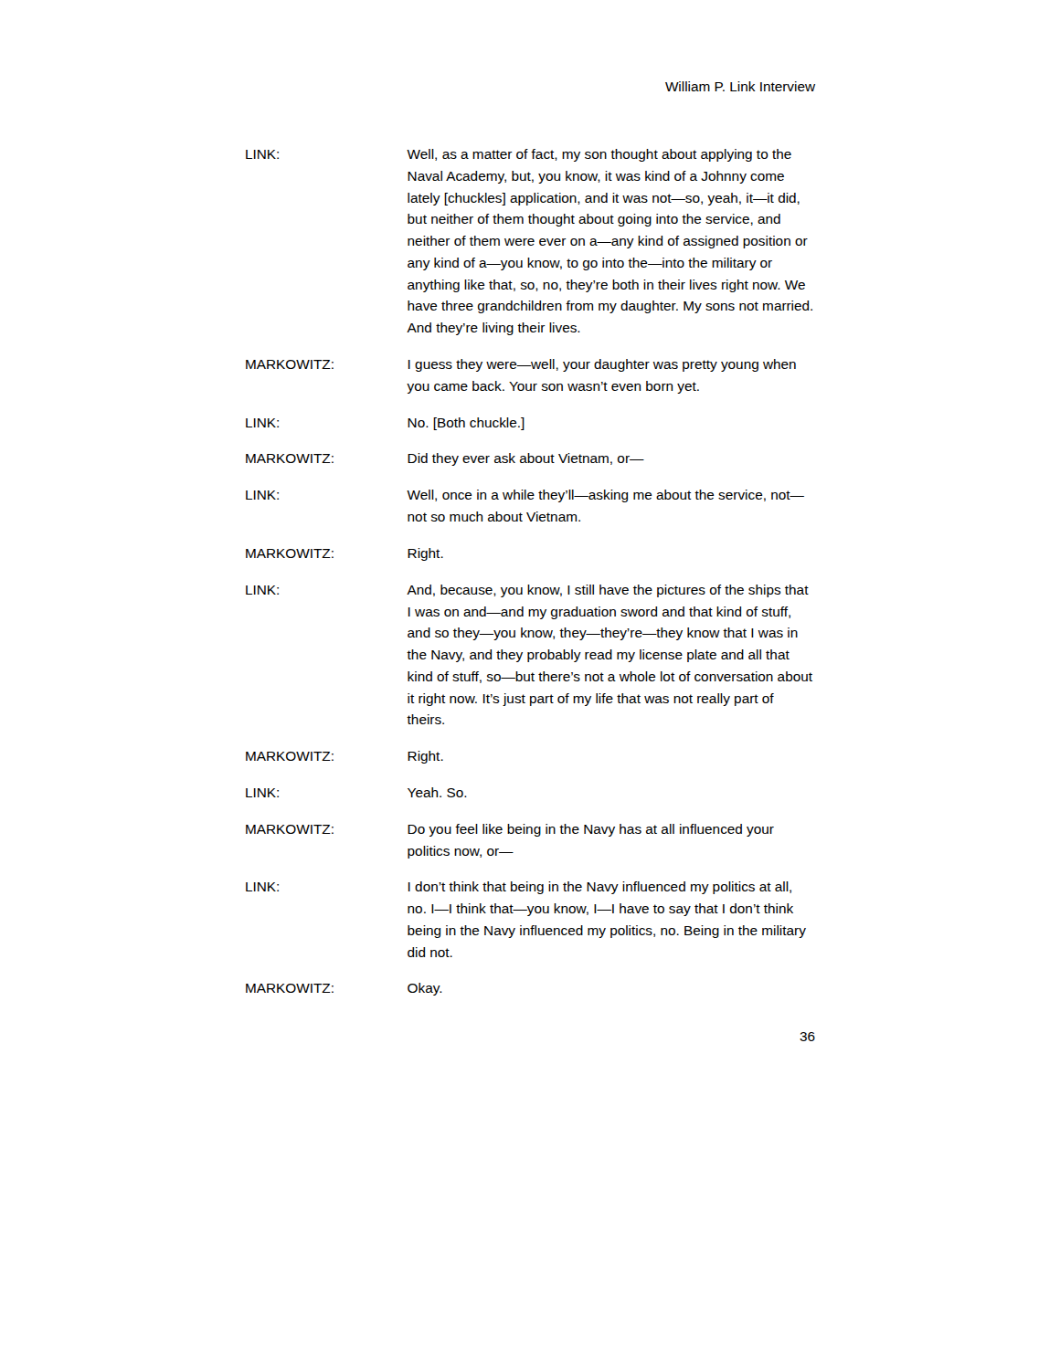William P. Link Interview
| LINK: | Well, as a matter of fact, my son thought about applying to the Naval Academy, but, you know, it was kind of a Johnny come lately [chuckles] application, and it was not—so, yeah, it—it did, but neither of them thought about going into the service, and neither of them were ever on a—any kind of assigned position or any kind of a—you know, to go into the—into the military or anything like that, so, no, they’re both in their lives right now. We have three grandchildren from my daughter. My sons not married. And they’re living their lives. |
| MARKOWITZ: | I guess they were—well, your daughter was pretty young when you came back. Your son wasn’t even born yet. |
| LINK: | No. [Both chuckle.] |
| MARKOWITZ: | Did they ever ask about Vietnam, or— |
| LINK: | Well, once in a while they’ll—asking me about the service, not—not so much about Vietnam. |
| MARKOWITZ: | Right. |
| LINK: | And, because, you know, I still have the pictures of the ships that I was on and—and my graduation sword and that kind of stuff, and so they—you know, they—they’re—they know that I was in the Navy, and they probably read my license plate and all that kind of stuff, so—but there’s not a whole lot of conversation about it right now. It’s just part of my life that was not really part of theirs. |
| MARKOWITZ: | Right. |
| LINK: | Yeah. So. |
| MARKOWITZ: | Do you feel like being in the Navy has at all influenced your politics now, or— |
| LINK: | I don’t think that being in the Navy influenced my politics at all, no. I—I think that—you know, I—I have to say that I don’t think being in the Navy influenced my politics, no. Being in the military did not. |
| MARKOWITZ: | Okay. |
36